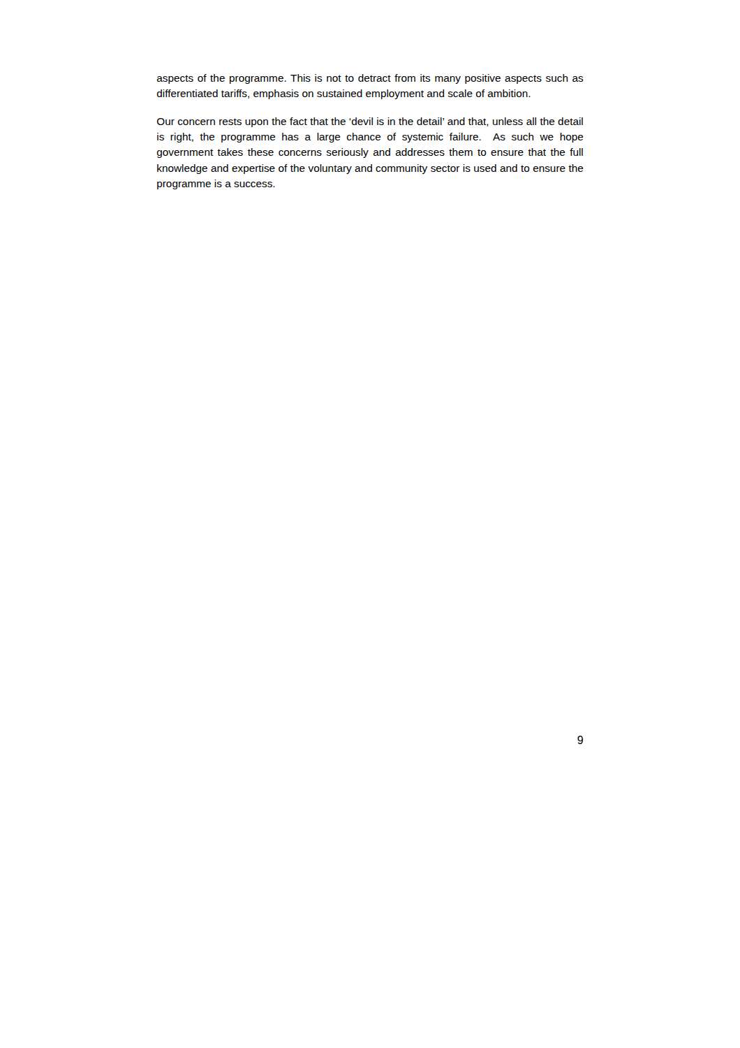aspects of the programme. This is not to detract from its many positive aspects such as differentiated tariffs, emphasis on sustained employment and scale of ambition.
Our concern rests upon the fact that the ‘devil is in the detail’ and that, unless all the detail is right, the programme has a large chance of systemic failure. As such we hope government takes these concerns seriously and addresses them to ensure that the full knowledge and expertise of the voluntary and community sector is used and to ensure the programme is a success.
9